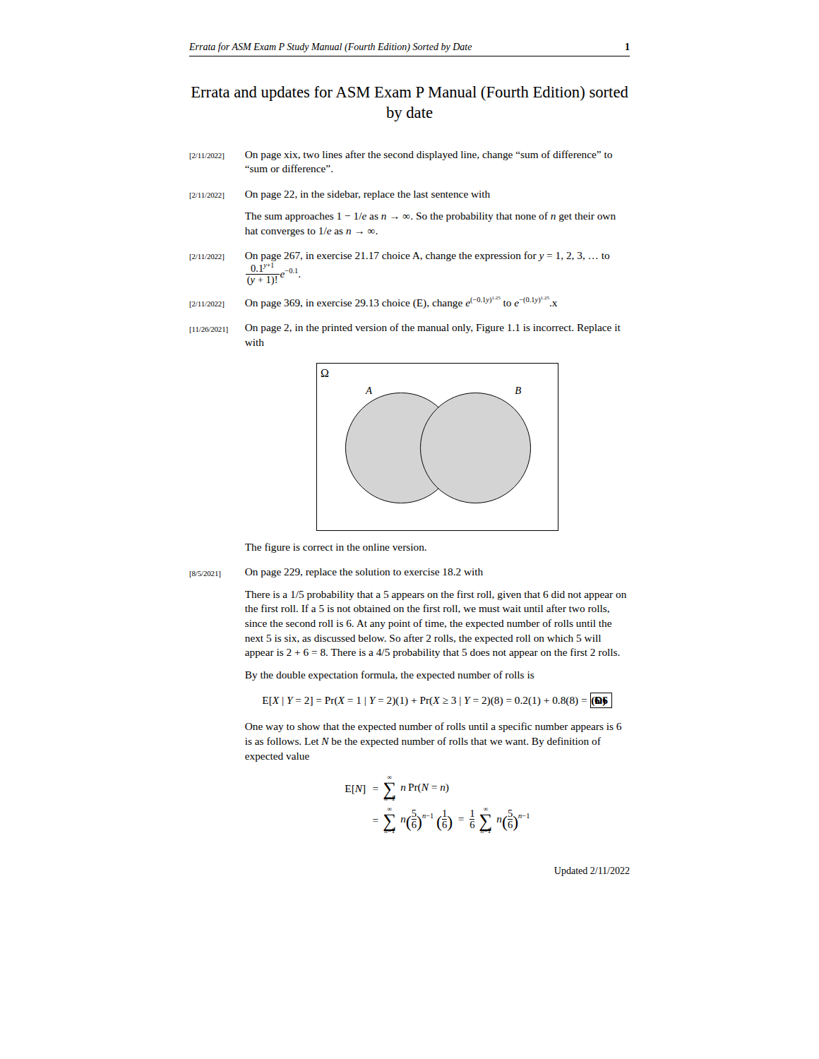Errata for ASM Exam P Study Manual (Fourth Edition) Sorted by Date 1
Errata and updates for ASM Exam P Manual (Fourth Edition) sorted by date
[2/11/2022]
On page xix, two lines after the second displayed line, change “sum of difference” to “sum or difference”.
[2/11/2022]
On page 22, in the sidebar, replace the last sentence with
The sum approaches 1 − 1/e as n → ∞. So the probability that none of n get their own hat converges to 1/e as n → ∞.
[2/11/2022]
On page 267, in exercise 21.17 choice A, change the expression for y = 1, 2, 3, … to 0.1y+1(y + 1)!e−0.1.
[2/11/2022]
On page 369, in exercise 29.13 choice (E), change e(−0.1y)1.25 to e−(0.1y)1.25.x
[11/26/2021]
On page 2, in the printed version of the manual only, Figure 1.1 is incorrect. Replace it with
Ω A B
The figure is correct in the online version.
[8/5/2021]
On page 229, replace the solution to exercise 18.2 with
There is a 1/5 probability that a 5 appears on the first roll, given that 6 did not appear on the first roll. If a 5 is not obtained on the first roll, we must wait until after two rolls, since the second roll is 6. At any point of time, the expected number of rolls until the next 5 is six, as discussed below. So after 2 rolls, the expected roll on which 5 will appear is 2 + 6 = 8. There is a 4/5 probability that 5 does not appear on the first 2 rolls.
By the double expectation formula, the expected number of rolls is
E[X | Y = 2] = Pr(X = 1 | Y = 2)(1) + Pr(X ≥ 3 | Y = 2)(8) = 0.2(1) + 0.8(8) = 6.6 (D)
One way to show that the expected number of rolls until a specific number appears is 6 is as follows. Let N be the expected number of rolls that we want. By definition of expected value
| E [ N ] | = | ∞ ∑ n =1 n Pr( N = n ) |
| | = | ∞ ∑ n =1 n ( 5 6 ) n −1 ( 1 6 ) = 1 6 ∞ ∑ n =1 n ( 5 6 ) n −1 |
Updated 2/11/2022